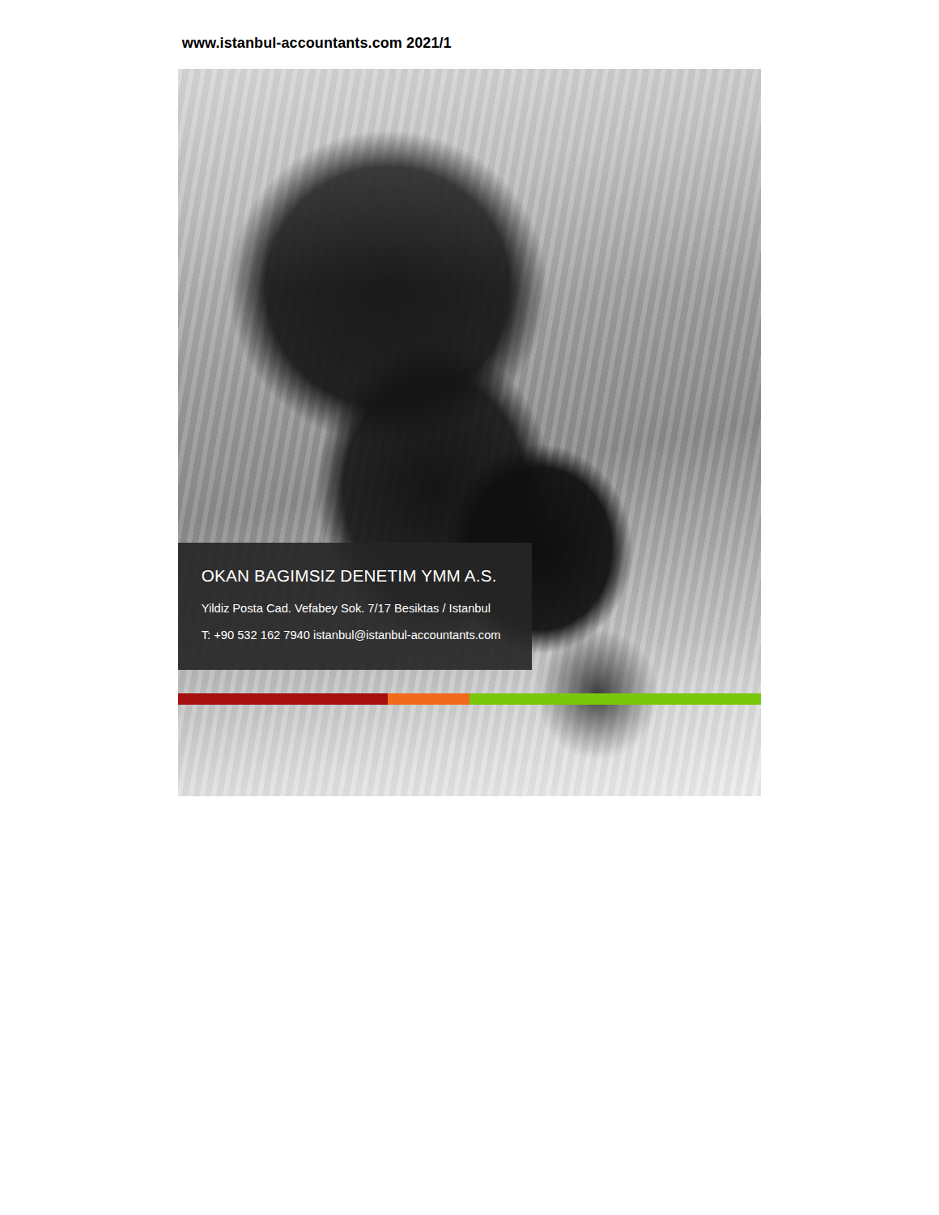www.istanbul-accountants.com 2021/1
OKAN BAGIMSIZ DENETIM YMM A.S.
Yildiz Posta Cad. Vefabey Sok. 7/17 Besiktas / Istanbul
T: +90 532 162 7940 istanbul@istanbul-accountants.com